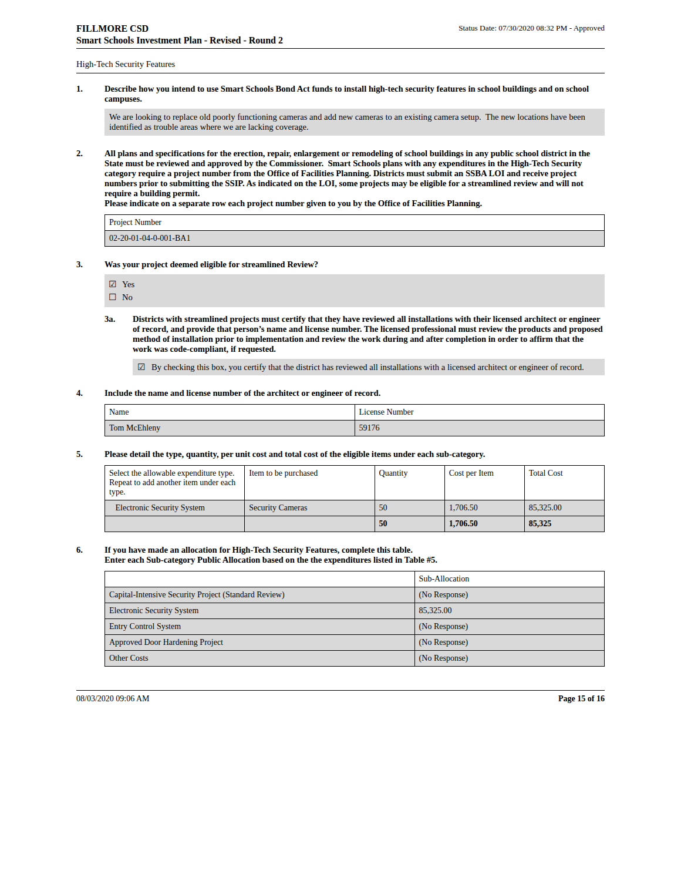FILLMORE CSD
Status Date: 07/30/2020 08:32 PM - Approved
Smart Schools Investment Plan - Revised - Round 2
High-Tech Security Features
1.
Describe how you intend to use Smart Schools Bond Act funds to install high-tech security features in school buildings and on school campuses.
We are looking to replace old poorly functioning cameras and add new cameras to an existing camera setup. The new locations have been identified as trouble areas where we are lacking coverage.
2.
All plans and specifications for the erection, repair, enlargement or remodeling of school buildings in any public school district in the State must be reviewed and approved by the Commissioner. Smart Schools plans with any expenditures in the High-Tech Security category require a project number from the Office of Facilities Planning. Districts must submit an SSBA LOI and receive project numbers prior to submitting the SSIP. As indicated on the LOI, some projects may be eligible for a streamlined review and will not require a building permit.
Please indicate on a separate row each project number given to you by the Office of Facilities Planning.
| Project Number |
| --- |
| 02-20-01-04-0-001-BA1 |
3.
Was your project deemed eligible for streamlined Review?
☑Yes
☐No
3a.
Districts with streamlined projects must certify that they have reviewed all installations with their licensed architect or engineer of record, and provide that person’s name and license number. The licensed professional must review the products and proposed method of installation prior to implementation and review the work during and after completion in order to affirm that the work was code-compliant, if requested.
☑By checking this box, you certify that the district has reviewed all installations with a licensed architect or engineer of record.
4.
Include the name and license number of the architect or engineer of record.
| Name | License Number |
| --- | --- |
| Tom McEhleny | 59176 |
5.
Please detail the type, quantity, per unit cost and total cost of the eligible items under each sub-category.
| Select the allowable expenditure type. Repeat to add another item under each type. | Item to be purchased | Quantity | Cost per Item | Total Cost |
| --- | --- | --- | --- | --- |
| Electronic Security System | Security Cameras | 50 | 1,706.50 | 85,325.00 |
| | | 50 | 1,706.50 | 85,325 |
6.
If you have made an allocation for High-Tech Security Features, complete this table.
Enter each Sub-category Public Allocation based on the the expenditures listed in Table #5.
| | Sub-Allocation |
| --- | --- |
| Capital-Intensive Security Project (Standard Review) | (No Response) |
| Electronic Security System | 85,325.00 |
| Entry Control System | (No Response) |
| Approved Door Hardening Project | (No Response) |
| Other Costs | (No Response) |
08/03/2020 09:06 AM
Page 15 of 16